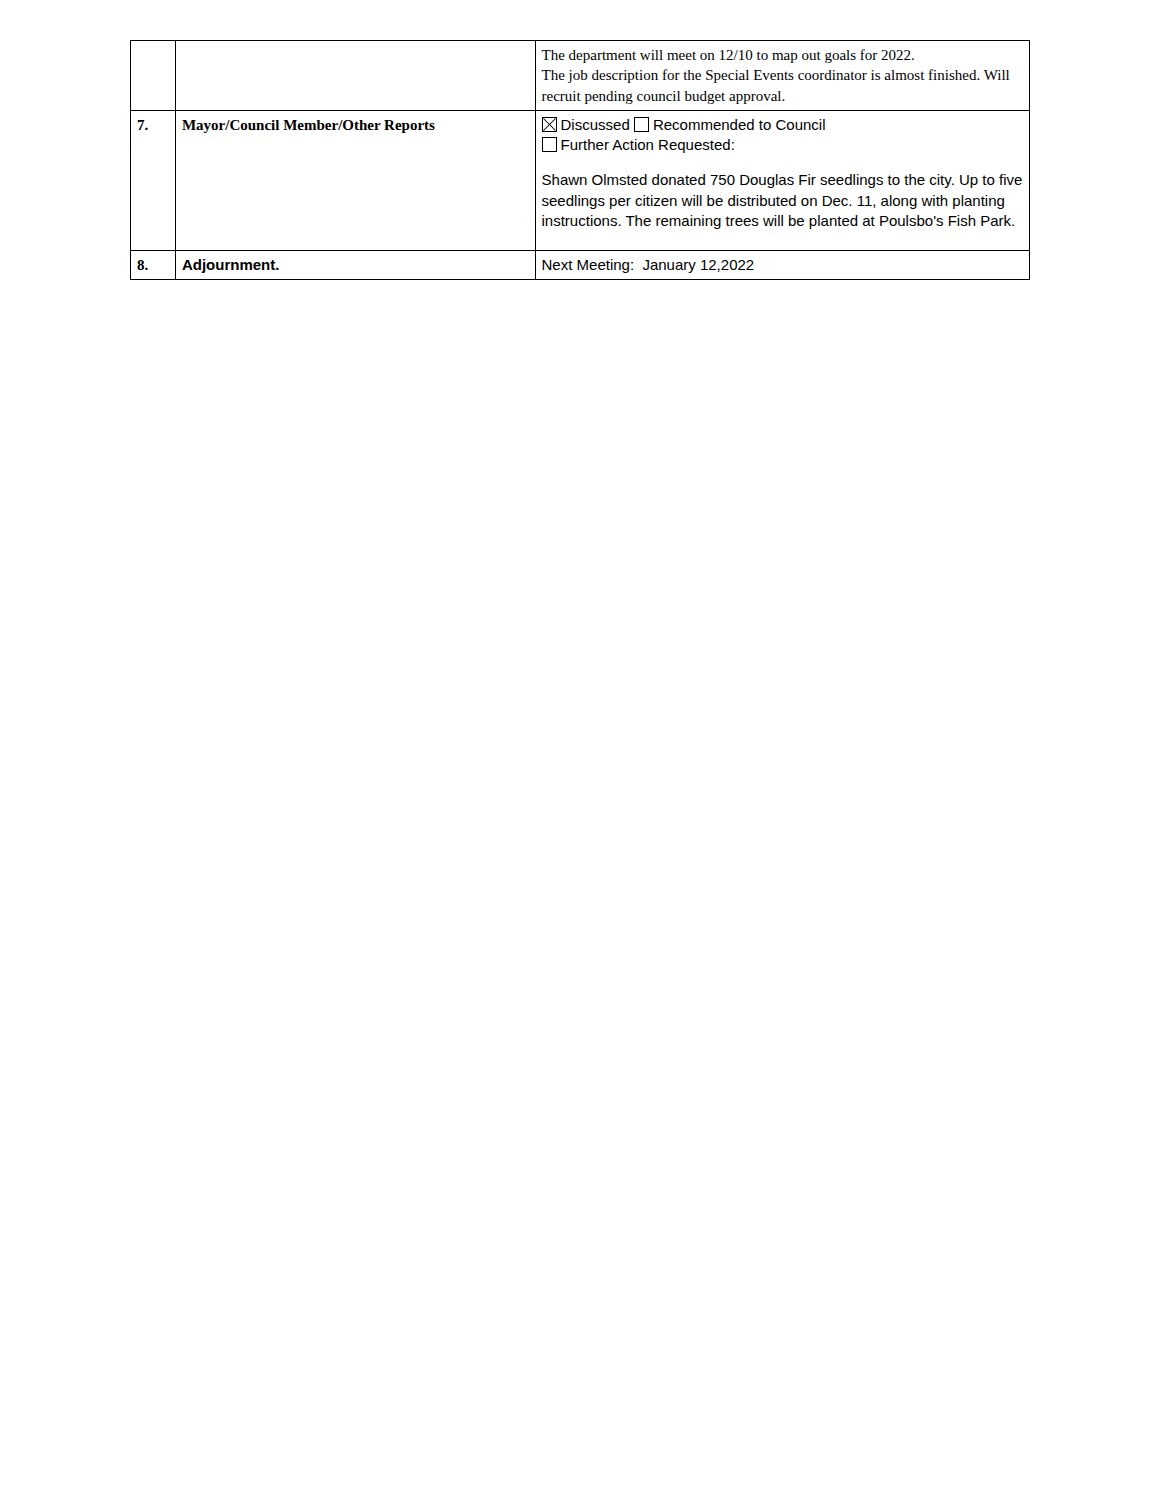| | | The department will meet on 12/10 to map out goals for 2022. The job description for the Special Events coordinator is almost finished. Will recruit pending council budget approval. |
| 7. | Mayor/Council Member/Other Reports | Discussed Recommended to Council Further Action Requested: Shawn Olmsted donated 750 Douglas Fir seedlings to the city. Up to five seedlings per citizen will be distributed on Dec. 11, along with planting instructions. The remaining trees will be planted at Poulsbo's Fish Park. |
| 8. | Adjournment. | Next Meeting: January 12,2022 |